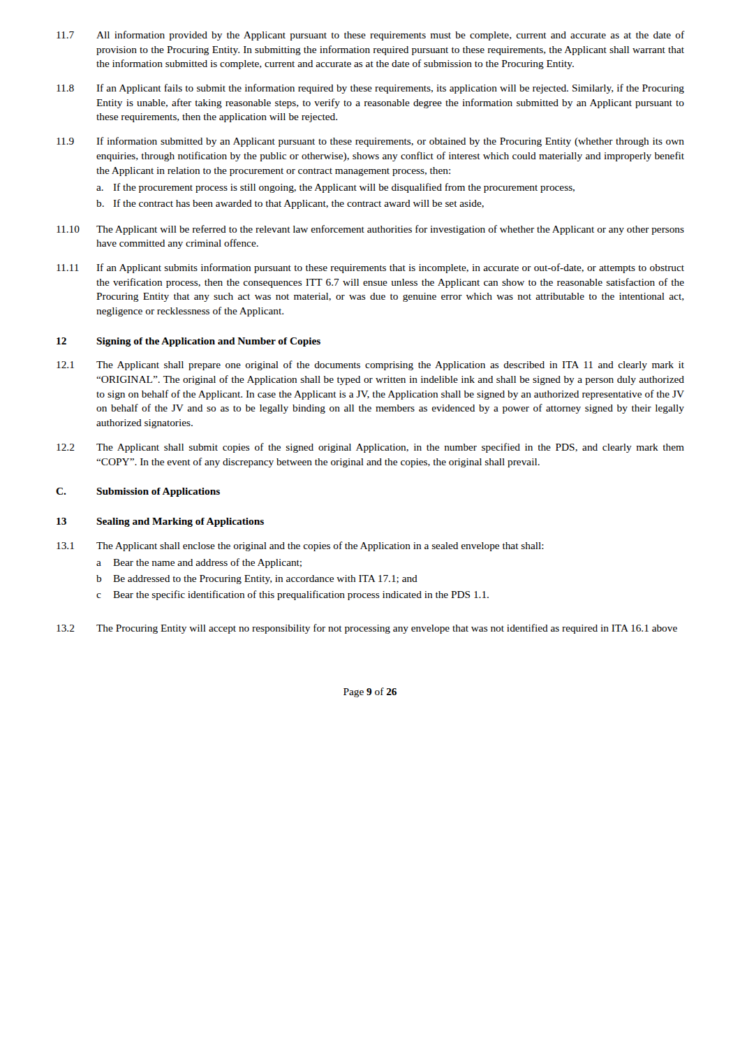11.7
All information provided by the Applicant pursuant to these requirements must be complete, current and accurate as at the date of provision to the Procuring Entity. In submitting the information required pursuant to these requirements, the Applicant shall warrant that the information submitted is complete, current and accurate as at the date of submission to the Procuring Entity.
11.8
If an Applicant fails to submit the information required by these requirements, its application will be rejected. Similarly, if the Procuring Entity is unable, after taking reasonable steps, to verify to a reasonable degree the information submitted by an Applicant pursuant to these requirements, then the application will be rejected.
11.9
If information submitted by an Applicant pursuant to these requirements, or obtained by the Procuring Entity (whether through its own enquiries, through notification by the public or otherwise), shows any conflict of interest which could materially and improperly benefit the Applicant in relation to the procurement or contract management process, then:
a. If the procurement process is still ongoing, the Applicant will be disqualified from the procurement process,
b. If the contract has been awarded to that Applicant, the contract award will be set aside,
11.10
The Applicant will be referred to the relevant law enforcement authorities for investigation of whether the Applicant or any other persons have committed any criminal offence.
11.11
If an Applicant submits information pursuant to these requirements that is incomplete, in accurate or out-of-date, or attempts to obstruct the verification process, then the consequences ITT 6.7 will ensue unless the Applicant can show to the reasonable satisfaction of the Procuring Entity that any such act was not material, or was due to genuine error which was not attributable to the intentional act, negligence or recklessness of the Applicant.
12
Signing of the Application and Number of Copies
12.1
The Applicant shall prepare one original of the documents comprising the Application as described in ITA 11 and clearly mark it “ORIGINAL”. The original of the Application shall be typed or written in indelible ink and shall be signed by a person duly authorized to sign on behalf of the Applicant. In case the Applicant is a JV, the Application shall be signed by an authorized representative of the JV on behalf of the JV and so as to be legally binding on all the members as evidenced by a power of attorney signed by their legally authorized signatories.
12.2
The Applicant shall submit copies of the signed original Application, in the number specified in the PDS, and clearly mark them “COPY”. In the event of any discrepancy between the original and the copies, the original shall prevail.
C.
Submission of Applications
13
Sealing and Marking of Applications
13.1
The Applicant shall enclose the original and the copies of the Application in a sealed envelope that shall:
aBear the name and address of the Applicant;
bBe addressed to the Procuring Entity, in accordance with ITA 17.1; and
cBear the specific identification of this prequalification process indicated in the PDS 1.1.
13.2
The Procuring Entity will accept no responsibility for not processing any envelope that was not identified as required in ITA 16.1 above
Page 9 of 26